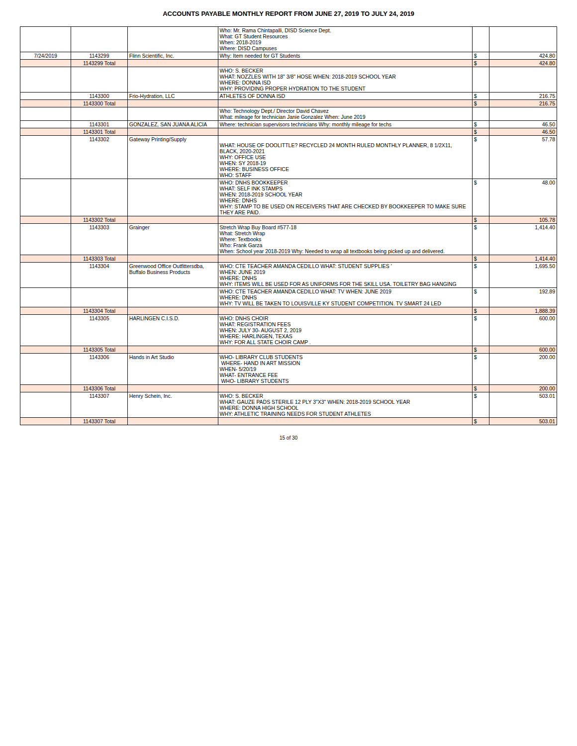ACCOUNTS PAYABLE MONTHLY REPORT FROM JUNE 27, 2019 TO JULY 24, 2019
| | | | Who: Mr. Rama Chintapalli, DISD Science Dept. What: GT Student Resources When: 2018-2019 Where: DISD Campuses | | |
| 7/24/2019 | 1143299 | Flinn Scientific, Inc. | Why: Item needed for GT Students | $ | 424.80 |
| | 1143299 Total | | | $ | 424.80 |
| | | | WHO: S. BECKER WHAT: NOZZLES WITH 18" 3/8" HOSE WHEN: 2018-2019 SCHOOL YEAR WHERE: DONNA ISD WHY: PROVIDING PROPER HYDRATION TO THE STUDENT | | |
| | 1143300 | Frio-Hydration, LLC | ATHLETES OF DONNA ISD | $ | 216.75 |
| | 1143300 Total | | | $ | 216.75 |
| | | | Who: Technology Dept./ Director David Chavez What: mileage for technician Janie Gonzalez When: June 2019 | | |
| | 1143301 | GONZALEZ, SAN JUANA ALICIA | Where: technician supervisors technicians Why: monthly mileage for techs | $ | 46.50 |
| | 1143301 Total | | | $ | 46.50 |
| | 1143302 | Gateway Printing/Supply | WHAT: HOUSE OF DOOLITTLE? RECYCLED 24 MONTH RULED MONTHLY PLANNER, 8 1/2X11, BLACK, 2020-2021 WHY: OFFICE USE WHEN: SY 2018-19 WHERE: BUSINESS OFFICE WHO: STAFF | $ | 57.78 |
| | | | WHO: DNHS BOOKKEEPER WHAT: SELF INK STAMPS WHEN: 2018-2019 SCHOOL YEAR WHERE: DNHS WHY: STAMP TO BE USED ON RECEIVERS THAT ARE CHECKED BY BOOKKEEPER TO MAKE SURE THEY ARE PAID. | $ | 48.00 |
| | 1143302 Total | | | $ | 105.78 |
| | 1143303 | Grainger | Stretch Wrap Buy Board #577-18 What: Stretch Wrap Where: Textbooks Who: Frank Garza When: School year 2018-2019 Why: Needed to wrap all textbooks being picked up and delivered. | $ | 1,414.40 |
| | 1143303 Total | | | $ | 1,414.40 |
| | 1143304 | Greenwood Office Outfittersdba, Buffalo Business Products | WHO: CTE TEACHER AMANDA CEDILLO WHAT: STUDENT SUPPLIES ' WHEN: JUNE 2019 WHERE: DNHS WHY: ITEMS WILL BE USED FOR AS UNIFORMS FOR THE SKILL USA. TOILETRY BAG HANGING | $ | 1,695.50 |
| | | | WHO: CTE TEACHER AMANDA CEDILLO WHAT: TV WHEN: JUNE 2019 WHERE: DNHS WHY: TV WILL BE TAKEN TO LOUISVILLE KY STUDENT COMPETITION. TV SMART 24 LED | $ | 192.89 |
| | 1143304 Total | | | $ | 1,888.39 |
| | 1143305 | HARLINGEN C.I.S.D. | WHO: DNHS CHOIR WHAT: REGISTRATION FEES WHEN: JULY 30- AUGUST 2, 2019 WHERE: HARLINGEN, TEXAS WHY: FOR ALL STATE CHOIR CAMP . | $ | 600.00 |
| | 1143305 Total | | | $ | 600.00 |
| | 1143306 | Hands in Art Studio | WHO- LIBRARY CLUB STUDENTS WHERE- HAND IN ART MISSION WHEN- 5/20/19 WHAT- ENTRANCE FEE WHO- LIBRARY STUDENTS | $ | 200.00 |
| | 1143306 Total | | | $ | 200.00 |
| | 1143307 | Henry Schein, Inc. | WHO: S. BECKER WHAT: GAUZE PADS STERILE 12 PLY 3"X3" WHEN: 2018-2019 SCHOOL YEAR WHERE: DONNA HIGH SCHOOL WHY: ATHLETIC TRAINING NEEDS FOR STUDENT ATHLETES | $ | 503.01 |
| | 1143307 Total | | | $ | 503.01 |
15 of 30